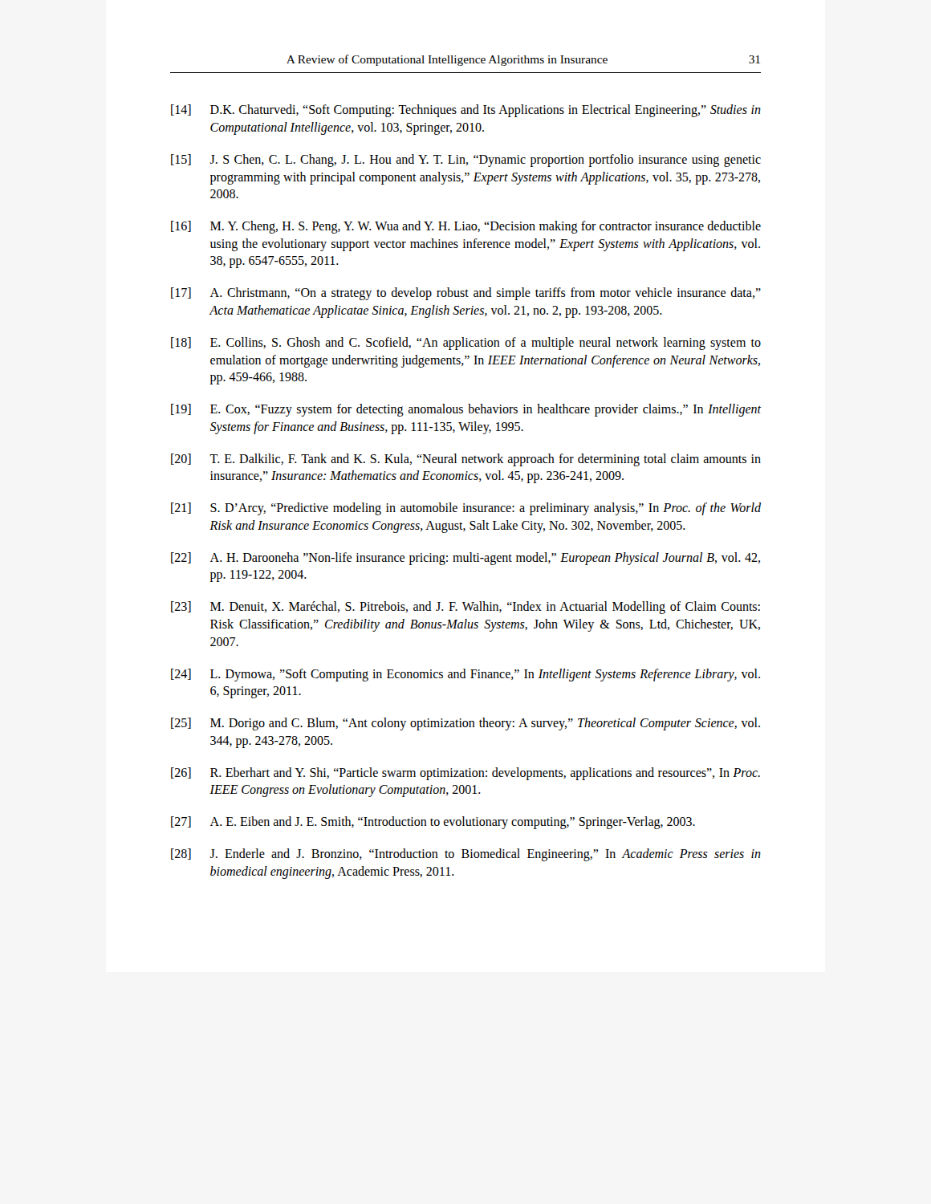A Review of Computational Intelligence Algorithms in Insurance 31
[14] D.K. Chaturvedi, “Soft Computing: Techniques and Its Applications in Electrical Engineering,” Studies in Computational Intelligence, vol. 103, Springer, 2010.
[15] J. S Chen, C. L. Chang, J. L. Hou and Y. T. Lin, “Dynamic proportion portfolio insurance using genetic programming with principal component analysis,” Expert Systems with Applications, vol. 35, pp. 273-278, 2008.
[16] M. Y. Cheng, H. S. Peng, Y. W. Wua and Y. H. Liao, “Decision making for contractor insurance deductible using the evolutionary support vector machines inference model,” Expert Systems with Applications, vol. 38, pp. 6547-6555, 2011.
[17] A. Christmann, “On a strategy to develop robust and simple tariffs from motor vehicle insurance data,” Acta Mathematicae Applicatae Sinica, English Series, vol. 21, no. 2, pp. 193-208, 2005.
[18] E. Collins, S. Ghosh and C. Scofield, “An application of a multiple neural network learning system to emulation of mortgage underwriting judgements,” In IEEE International Conference on Neural Networks, pp. 459-466, 1988.
[19] E. Cox, “Fuzzy system for detecting anomalous behaviors in healthcare provider claims.,” In Intelligent Systems for Finance and Business, pp. 111-135, Wiley, 1995.
[20] T. E. Dalkilic, F. Tank and K. S. Kula, “Neural network approach for determining total claim amounts in insurance,” Insurance: Mathematics and Economics, vol. 45, pp. 236-241, 2009.
[21] S. D’Arcy, “Predictive modeling in automobile insurance: a preliminary analysis,” In Proc. of the World Risk and Insurance Economics Congress, August, Salt Lake City, No. 302, November, 2005.
[22] A. H. Darooneha ”Non-life insurance pricing: multi-agent model,” European Physical Journal B, vol. 42, pp. 119-122, 2004.
[23] M. Denuit, X. Maréchal, S. Pitrebois, and J. F. Walhin, “Index in Actuarial Modelling of Claim Counts: Risk Classification,” Credibility and Bonus-Malus Systems, John Wiley & Sons, Ltd, Chichester, UK, 2007.
[24] L. Dymowa, ”Soft Computing in Economics and Finance,” In Intelligent Systems Reference Library, vol. 6, Springer, 2011.
[25] M. Dorigo and C. Blum, “Ant colony optimization theory: A survey,” Theoretical Computer Science, vol. 344, pp. 243-278, 2005.
[26] R. Eberhart and Y. Shi, “Particle swarm optimization: developments, applications and resources”, In Proc. IEEE Congress on Evolutionary Computation, 2001.
[27] A. E. Eiben and J. E. Smith, “Introduction to evolutionary computing,” Springer-Verlag, 2003.
[28] J. Enderle and J. Bronzino, “Introduction to Biomedical Engineering,” In Academic Press series in biomedical engineering, Academic Press, 2011.